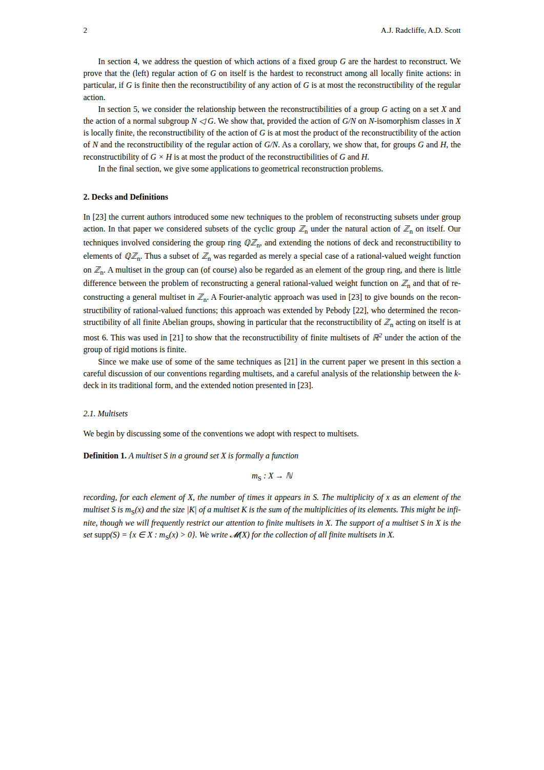2 A.J. Radcliffe, A.D. Scott
In section 4, we address the question of which actions of a fixed group G are the hardest to reconstruct. We prove that the (left) regular action of G on itself is the hardest to reconstruct among all locally finite actions: in particular, if G is finite then the reconstructibility of any action of G is at most the reconstructibility of the regular action.
In section 5, we consider the relationship between the reconstructibilities of a group G acting on a set X and the action of a normal subgroup N ◁ G. We show that, provided the action of G/N on N-isomorphism classes in X is locally finite, the reconstructibility of the action of G is at most the product of the reconstructibility of the action of N and the reconstructibility of the regular action of G/N. As a corollary, we show that, for groups G and H, the reconstructibility of G × H is at most the product of the reconstructibilities of G and H.
In the final section, we give some applications to geometrical reconstruction problems.
2. Decks and Definitions
In [23] the current authors introduced some new techniques to the problem of reconstructing subsets under group action. In that paper we considered subsets of the cyclic group ℤn under the natural action of ℤn on itself. Our techniques involved considering the group ring ℚℤn, and extending the notions of deck and reconstructibility to elements of ℚℤn. Thus a subset of ℤn was regarded as merely a special case of a rational-valued weight function on ℤn. A multiset in the group can (of course) also be regarded as an element of the group ring, and there is little difference between the problem of reconstructing a general rational-valued weight function on ℤn and that of reconstructing a general multiset in ℤn. A Fourier-analytic approach was used in [23] to give bounds on the reconstructibility of rational-valued functions; this approach was extended by Pebody [22], who determined the reconstructibility of all finite Abelian groups, showing in particular that the reconstructibility of ℤn acting on itself is at most 6. This was used in [21] to show that the reconstructibility of finite multisets of ℝ2 under the action of the group of rigid motions is finite.
Since we make use of some of the same techniques as [21] in the current paper we present in this section a careful discussion of our conventions regarding multisets, and a careful analysis of the relationship between the k-deck in its traditional form, and the extended notion presented in [23].
2.1. Multisets
We begin by discussing some of the conventions we adopt with respect to multisets.
Definition 1. A multiset S in a ground set X is formally a function
mS : X → ℕ
recording, for each element of X, the number of times it appears in S. The multiplicity of x as an element of the multiset S is mS(x) and the size |K| of a multiset K is the sum of the multiplicities of its elements. This might be infinite, though we will frequently restrict our attention to finite multisets in X. The support of a multiset S in X is the set supp(S) = {x ∈ X : mS(x) > 0}. We write 𝓜(X) for the collection of all finite multisets in X.